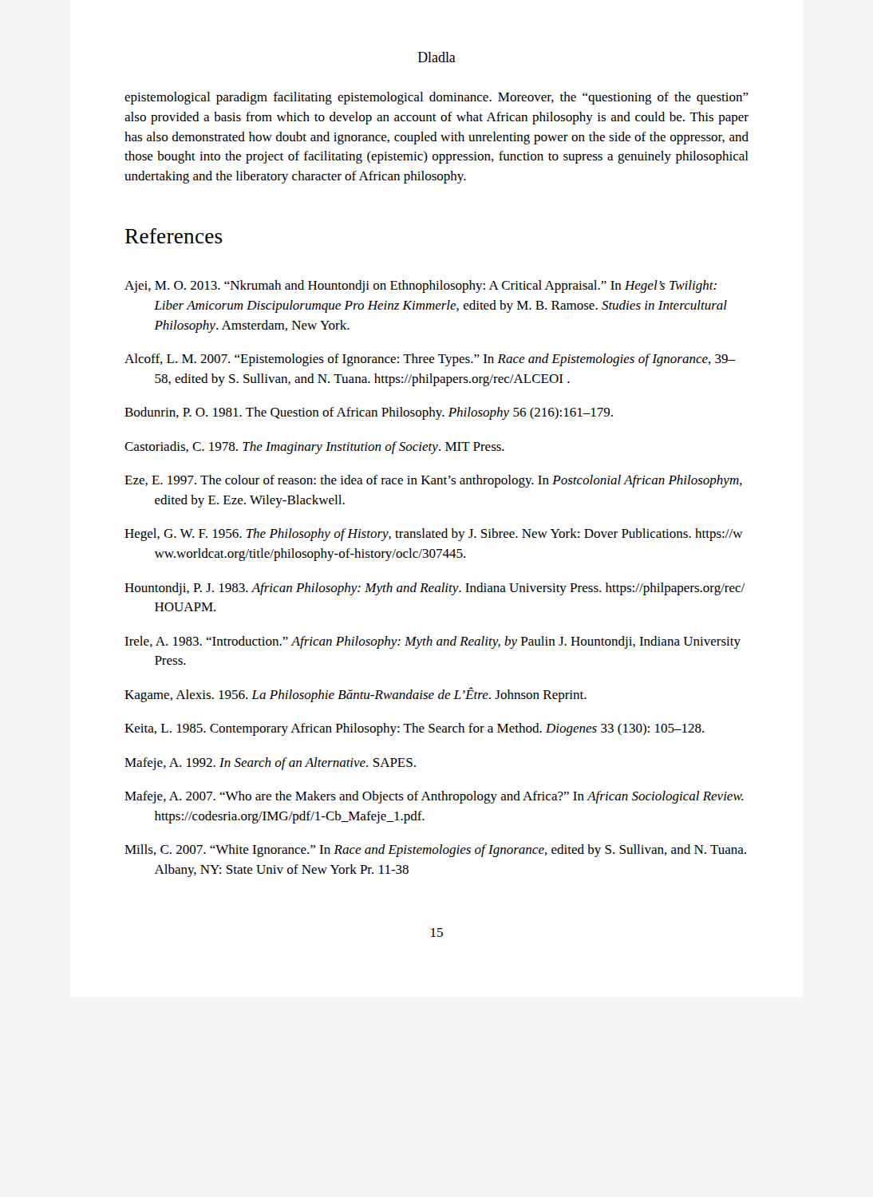Dladla
epistemological paradigm facilitating epistemological dominance. Moreover, the “questioning of the question” also provided a basis from which to develop an account of what African philosophy is and could be. This paper has also demonstrated how doubt and ignorance, coupled with unrelenting power on the side of the oppressor, and those bought into the project of facilitating (epistemic) oppression, function to supress a genuinely philosophical undertaking and the liberatory character of African philosophy.
References
Ajei, M. O. 2013. “Nkrumah and Hountondji on Ethnophilosophy: A Critical Appraisal.” In Hegel’s Twilight: Liber Amicorum Discipulorumque Pro Heinz Kimmerle, edited by M. B. Ramose. Studies in Intercultural Philosophy. Amsterdam, New York.
Alcoff, L. M. 2007. “Epistemologies of Ignorance: Three Types.” In Race and Epistemologies of Ignorance, 39–58, edited by S. Sullivan, and N. Tuana. https://philpapers.org/rec/ALCEOI .
Bodunrin, P. O. 1981. The Question of African Philosophy. Philosophy 56 (216):161–179.
Castoriadis, C. 1978. The Imaginary Institution of Society. MIT Press.
Eze, E. 1997. The colour of reason: the idea of race in Kant’s anthropology. In Postcolonial African Philosophym, edited by E. Eze. Wiley-Blackwell.
Hegel, G. W. F. 1956. The Philosophy of History, translated by J. Sibree. New York: Dover Publications. https://www.worldcat.org/title/philosophy-of-history/oclc/307445.
Hountondji, P. J. 1983. African Philosophy: Myth and Reality. Indiana University Press. https://philpapers.org/rec/HOUAPM.
Irele, A. 1983. “Introduction.” African Philosophy: Myth and Reality, by Paulin J. Hountondji, Indiana University Press.
Kagame, Alexis. 1956. La Philosophie Băntu-Rwandaise de L’Être. Johnson Reprint.
Keita, L. 1985. Contemporary African Philosophy: The Search for a Method. Diogenes 33 (130): 105–128.
Mafeje, A. 1992. In Search of an Alternative. SAPES.
Mafeje, A. 2007. “Who are the Makers and Objects of Anthropology and Africa?” In African Sociological Review. https://codesria.org/IMG/pdf/1-Cb_Mafeje_1.pdf.
Mills, C. 2007. “White Ignorance.” In Race and Epistemologies of Ignorance, edited by S. Sullivan, and N. Tuana. Albany, NY: State Univ of New York Pr. 11-38
15